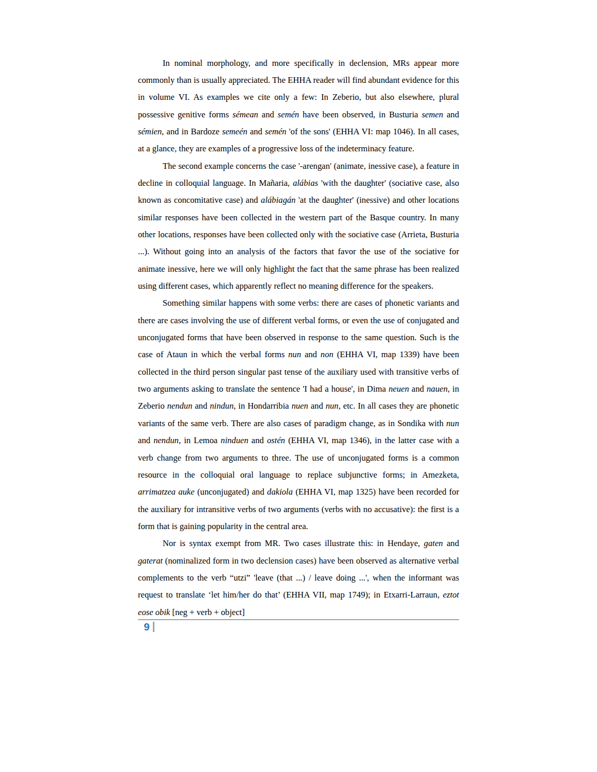In nominal morphology, and more specifically in declension, MRs appear more commonly than is usually appreciated. The EHHA reader will find abundant evidence for this in volume VI. As examples we cite only a few: In Zeberio, but also elsewhere, plural possessive genitive forms sémean and semén have been observed, in Busturia semen and sémien, and in Bardoze semeén and semén 'of the sons' (EHHA VI: map 1046). In all cases, at a glance, they are examples of a progressive loss of the indeterminacy feature.
The second example concerns the case '-arengan' (animate, inessive case), a feature in decline in colloquial language. In Mañaria, alábias 'with the daughter' (sociative case, also known as concomitative case) and alábiagán 'at the daughter' (inessive) and other locations similar responses have been collected in the western part of the Basque country. In many other locations, responses have been collected only with the sociative case (Arrieta, Busturia ...). Without going into an analysis of the factors that favor the use of the sociative for animate inessive, here we will only highlight the fact that the same phrase has been realized using different cases, which apparently reflect no meaning difference for the speakers.
Something similar happens with some verbs: there are cases of phonetic variants and there are cases involving the use of different verbal forms, or even the use of conjugated and unconjugated forms that have been observed in response to the same question. Such is the case of Ataun in which the verbal forms nun and non (EHHA VI, map 1339) have been collected in the third person singular past tense of the auxiliary used with transitive verbs of two arguments asking to translate the sentence 'I had a house', in Dima neuen and nauen, in Zeberio nendun and nindun, in Hondarribia nuen and nun, etc. In all cases they are phonetic variants of the same verb. There are also cases of paradigm change, as in Sondika with nun and nendun, in Lemoa ninduen and ostén (EHHA VI, map 1346), in the latter case with a verb change from two arguments to three. The use of unconjugated forms is a common resource in the colloquial oral language to replace subjunctive forms; in Amezketa, arrimatzea auke (unconjugated) and dakiola (EHHA VI, map 1325) have been recorded for the auxiliary for intransitive verbs of two arguments (verbs with no accusative): the first is a form that is gaining popularity in the central area.
Nor is syntax exempt from MR. Two cases illustrate this: in Hendaye, gaten and gaterat (nominalized form in two declension cases) have been observed as alternative verbal complements to the verb “utzi” 'leave (that ...) / leave doing ...', when the informant was request to translate ‘let him/her do that’ (EHHA VII, map 1749); in Etxarri-Larraun, eztot eose obik [neg + verb + object]
9